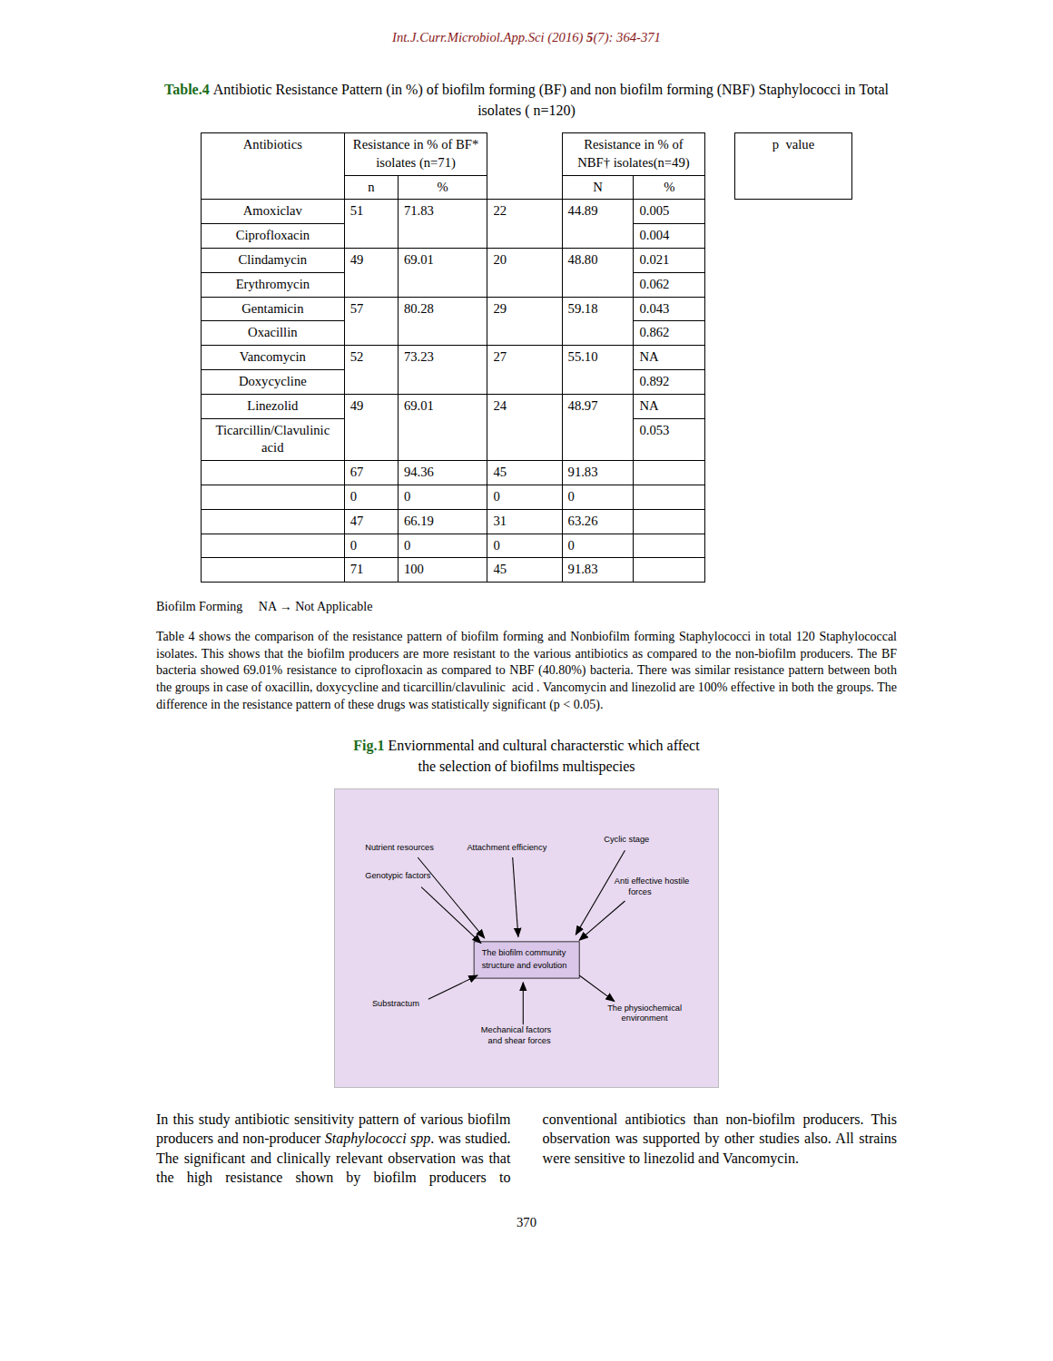Int.J.Curr.Microbiol.App.Sci (2016) 5(7): 364-371
Table.4 Antibiotic Resistance Pattern (in %) of biofilm forming (BF) and non biofilm forming (NBF) Staphylococci in Total isolates ( n=120)
| Antibiotics | Resistance in % of BF* isolates (n=71) | | Resistance in % of NBF† isolates(n=49) | | p value |
| n | % | N | % |
| Amoxiclav | 51 | 71.83 | 22 | 44.89 | 0.005 |
| Ciprofloxacin | 0.004 |
| Clindamycin | 49 | 69.01 | 20 | 48.80 | 0.021 |
| Erythromycin | 0.062 |
| Gentamicin | 57 | 80.28 | 29 | 59.18 | 0.043 |
| Oxacillin | 0.862 |
| Vancomycin | 52 | 73.23 | 27 | 55.10 | NA |
| Doxycycline | 0.892 |
| Linezolid | 49 | 69.01 | 24 | 48.97 | NA |
| Ticarcillin/Clavulinic acid | 0.053 |
| | 67 | 94.36 | 45 | 91.83 | |
| | 0 | 0 | 0 | 0 | |
| | 47 | 66.19 | 31 | 63.26 | |
| | 0 | 0 | 0 | 0 | |
| | 71 | 100 | 45 | 91.83 | |
Biofilm Forming NA → Not Applicable
Table 4 shows the comparison of the resistance pattern of biofilm forming and Nonbiofilm forming Staphylococci in total 120 Staphylococcal isolates. This shows that the biofilm producers are more resistant to the various antibiotics as compared to the non-biofilm producers. The BF bacteria showed 69.01% resistance to ciprofloxacin as compared to NBF (40.80%) bacteria. There was similar resistance pattern between both the groups in case of oxacillin, doxycycline and ticarcillin/clavulinic acid . Vancomycin and linezolid are 100% effective in both the groups. The difference in the resistance pattern of these drugs was statistically significant (p < 0.05).
Fig.1 Enviornmental and cultural characterstic which affect
the selection of biofilms multispecies
Nutrient resources Attachment efficiency Cyclic stage Genotypic factors Anti effective hostile forces The biofilm community structure and evolution Substractum Mechanical factors and shear forces The physiochemical environment
In this study antibiotic sensitivity pattern of various biofilm producers and non-producer Staphylococci spp. was studied. The significant and clinically relevant observation was that the high resistance shown by biofilm producers to conventional antibiotics than non-biofilm producers. This observation was supported by other studies also. All strains were sensitive to linezolid and Vancomycin.
370